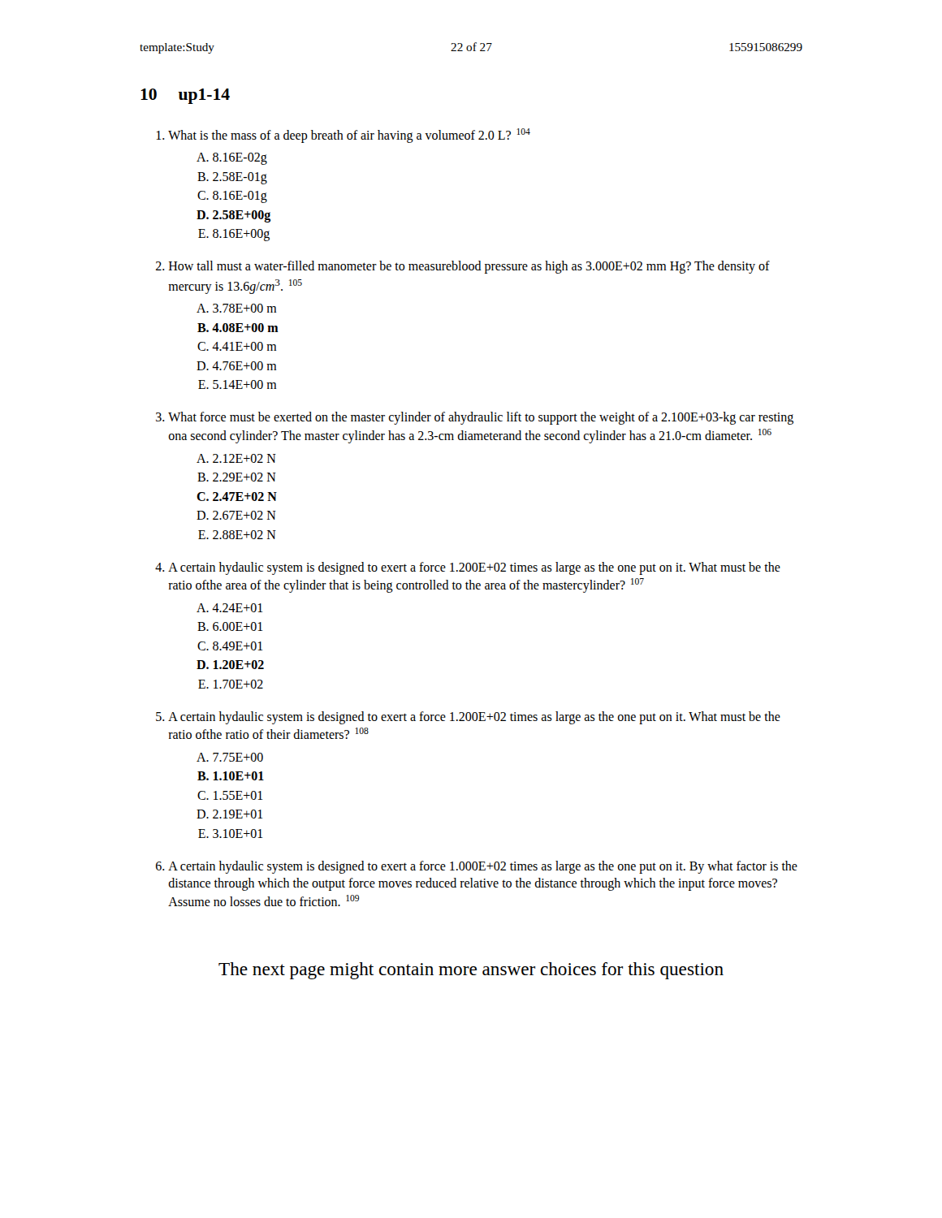template:Study
22 of 27
155915086299
10up1-14
What is the mass of a deep breath of air having a volumeof 2.0 L? 104
8.16E-02g
2.58E-01g
8.16E-01g
2.58E+00g
8.16E+00g
How tall must a water-filled manometer be to measureblood pressure as high as 3.000E+02 mm Hg? The density of mercury is 13.6g/cm3. 105
3.78E+00 m
4.08E+00 m
4.41E+00 m
4.76E+00 m
5.14E+00 m
What force must be exerted on the master cylinder of ahydraulic lift to support the weight of a 2.100E+03-kg car resting ona second cylinder? The master cylinder has a 2.3-cm diameterand the second cylinder has a 21.0-cm diameter. 106
2.12E+02 N
2.29E+02 N
2.47E+02 N
2.67E+02 N
2.88E+02 N
A certain hydaulic system is designed to exert a force 1.200E+02 times as large as the one put on it. What must be the ratio ofthe area of the cylinder that is being controlled to the area of the mastercylinder? 107
4.24E+01
6.00E+01
8.49E+01
1.20E+02
1.70E+02
A certain hydaulic system is designed to exert a force 1.200E+02 times as large as the one put on it. What must be the ratio ofthe ratio of their diameters? 108
7.75E+00
1.10E+01
1.55E+01
2.19E+01
3.10E+01
A certain hydaulic system is designed to exert a force 1.000E+02 times as large as the one put on it. By what factor is the distance through which the output force moves reduced relative to the distance through which the input force moves? Assume no losses due to friction. 109
The next page might contain more answer choices for this question